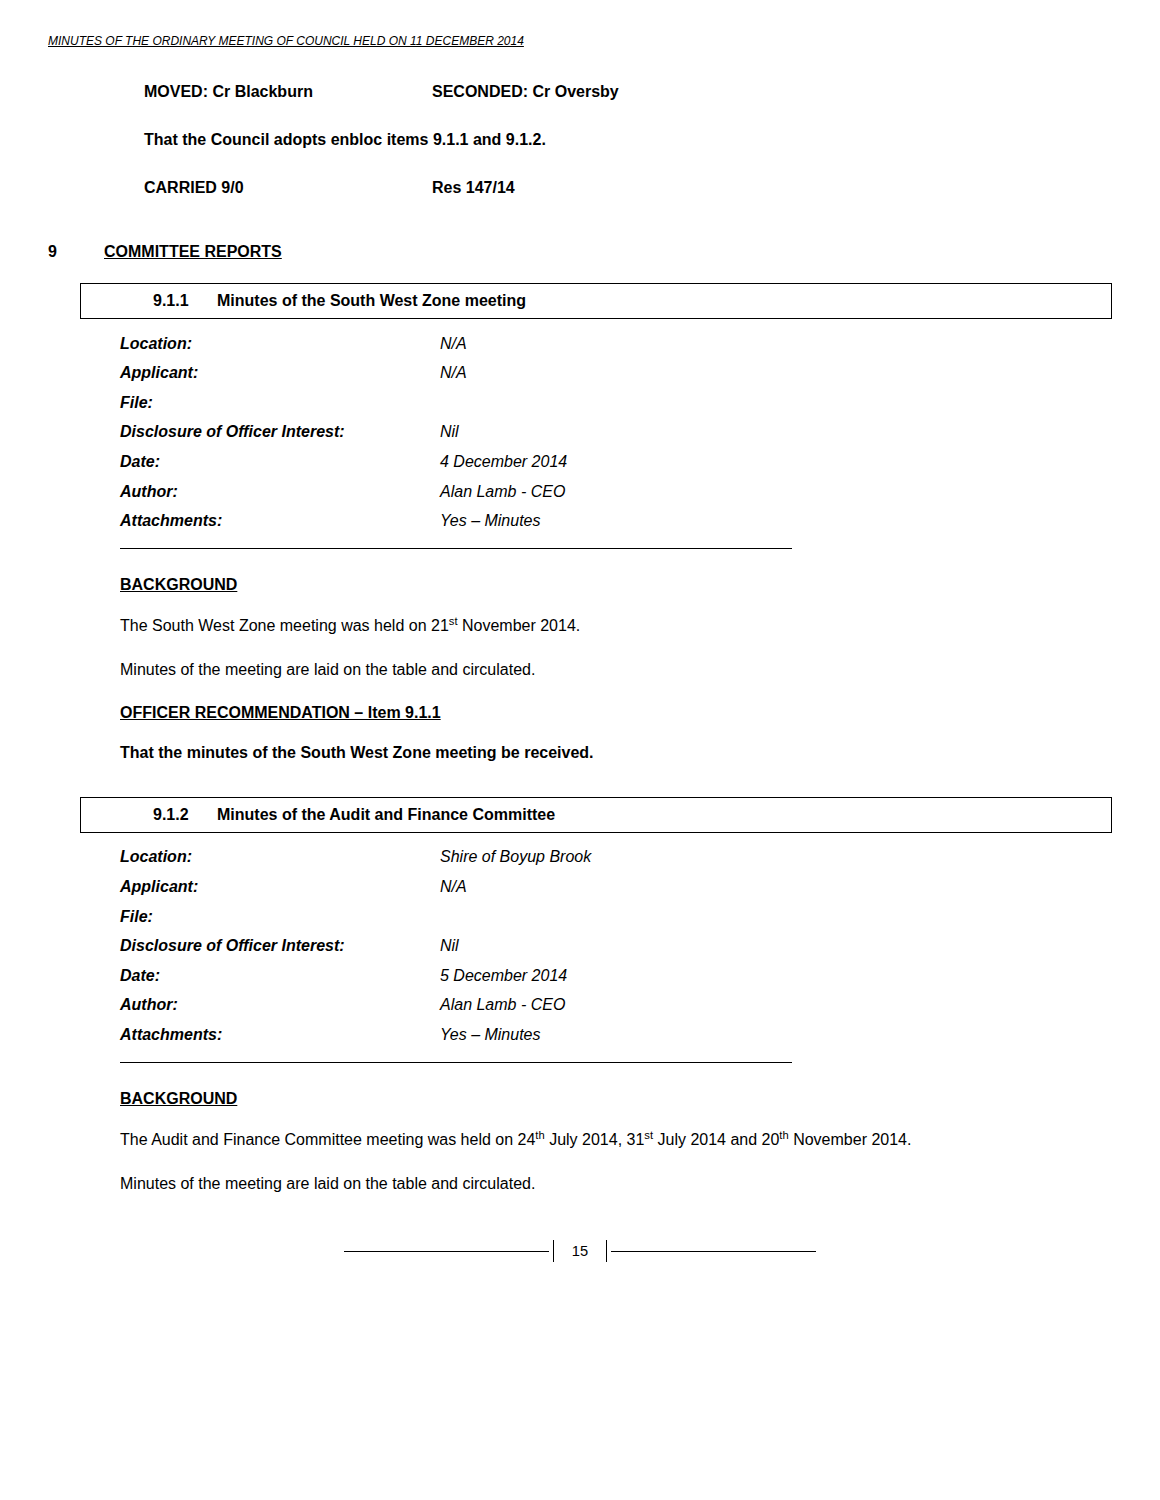MINUTES OF THE ORDINARY MEETING OF COUNCIL HELD ON 11 DECEMBER 2014
MOVED: Cr Blackburn
SECONDED: Cr Oversby
That the Council adopts enbloc items 9.1.1 and 9.1.2.
CARRIED 9/0
Res 147/14
9 COMMITTEE REPORTS
9.1.1 Minutes of the South West Zone meeting
| Location: | N/A |
| Applicant: | N/A |
| File: | |
| Disclosure of Officer Interest: | Nil |
| Date: | 4 December 2014 |
| Author: | Alan Lamb - CEO |
| Attachments: | Yes – Minutes |
BACKGROUND
The South West Zone meeting was held on 21st November 2014.
Minutes of the meeting are laid on the table and circulated.
OFFICER RECOMMENDATION – Item 9.1.1
That the minutes of the South West Zone meeting be received.
9.1.2 Minutes of the Audit and Finance Committee
| Location: | Shire of Boyup Brook |
| Applicant: | N/A |
| File: | |
| Disclosure of Officer Interest: | Nil |
| Date: | 5 December 2014 |
| Author: | Alan Lamb - CEO |
| Attachments: | Yes – Minutes |
BACKGROUND
The Audit and Finance Committee meeting was held on 24th July 2014, 31st July 2014 and 20th November 2014.
Minutes of the meeting are laid on the table and circulated.
15